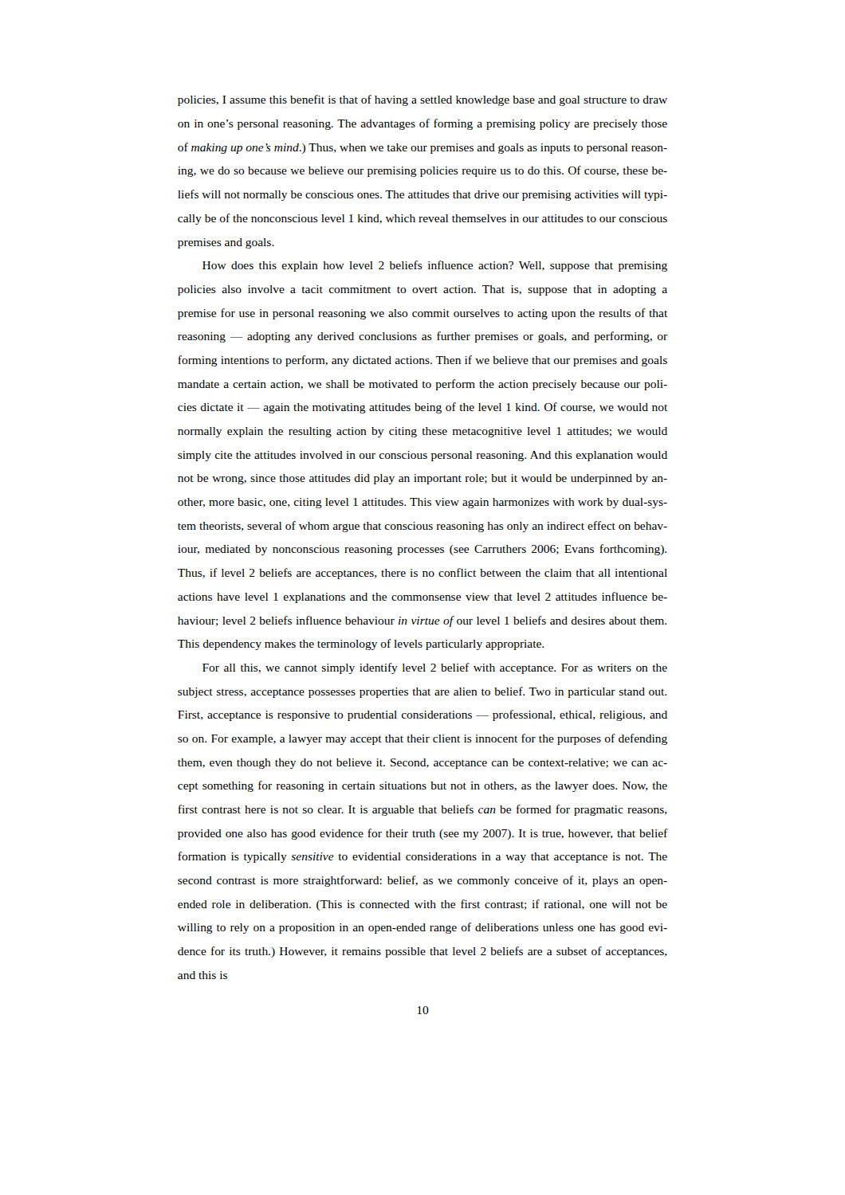policies, I assume this benefit is that of having a settled knowledge base and goal structure to draw on in one’s personal reasoning. The advantages of forming a premising policy are precisely those of making up one’s mind.) Thus, when we take our premises and goals as inputs to personal reasoning, we do so because we believe our premising policies require us to do this. Of course, these beliefs will not normally be conscious ones. The attitudes that drive our premising activities will typically be of the nonconscious level 1 kind, which reveal themselves in our attitudes to our conscious premises and goals.
How does this explain how level 2 beliefs influence action? Well, suppose that premising policies also involve a tacit commitment to overt action. That is, suppose that in adopting a premise for use in personal reasoning we also commit ourselves to acting upon the results of that reasoning — adopting any derived conclusions as further premises or goals, and performing, or forming intentions to perform, any dictated actions. Then if we believe that our premises and goals mandate a certain action, we shall be motivated to perform the action precisely because our policies dictate it — again the motivating attitudes being of the level 1 kind. Of course, we would not normally explain the resulting action by citing these metacognitive level 1 attitudes; we would simply cite the attitudes involved in our conscious personal reasoning. And this explanation would not be wrong, since those attitudes did play an important role; but it would be underpinned by another, more basic, one, citing level 1 attitudes. This view again harmonizes with work by dual-system theorists, several of whom argue that conscious reasoning has only an indirect effect on behaviour, mediated by nonconscious reasoning processes (see Carruthers 2006; Evans forthcoming). Thus, if level 2 beliefs are acceptances, there is no conflict between the claim that all intentional actions have level 1 explanations and the commonsense view that level 2 attitudes influence behaviour; level 2 beliefs influence behaviour in virtue of our level 1 beliefs and desires about them. This dependency makes the terminology of levels particularly appropriate.
For all this, we cannot simply identify level 2 belief with acceptance. For as writers on the subject stress, acceptance possesses properties that are alien to belief. Two in particular stand out. First, acceptance is responsive to prudential considerations — professional, ethical, religious, and so on. For example, a lawyer may accept that their client is innocent for the purposes of defending them, even though they do not believe it. Second, acceptance can be context-relative; we can accept something for reasoning in certain situations but not in others, as the lawyer does. Now, the first contrast here is not so clear. It is arguable that beliefs can be formed for pragmatic reasons, provided one also has good evidence for their truth (see my 2007). It is true, however, that belief formation is typically sensitive to evidential considerations in a way that acceptance is not. The second contrast is more straightforward: belief, as we commonly conceive of it, plays an open-ended role in deliberation. (This is connected with the first contrast; if rational, one will not be willing to rely on a proposition in an open-ended range of deliberations unless one has good evidence for its truth.) However, it remains possible that level 2 beliefs are a subset of acceptances, and this is
10